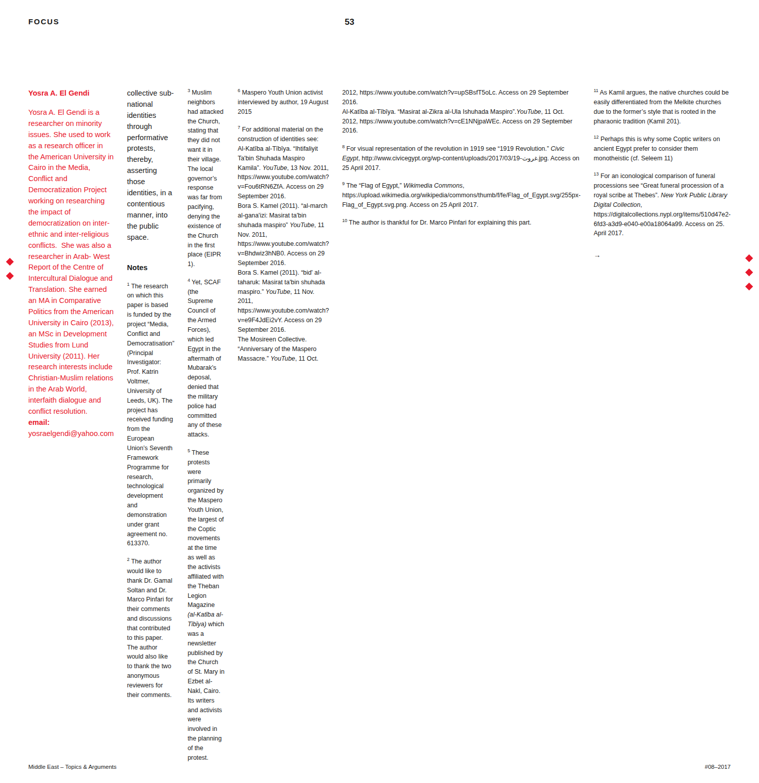Focus 53
Yosra A. El Gendi
Yosra A. El Gendi is a researcher on minority issues. She used to work as a research officer in the American University in Cairo in the Media, Conflict and Democratization Project working on researching the impact of democratization on inter-ethnic and inter-religious conflicts. She was also a researcher in Arab- West Report of the Centre of Intercultural Dialogue and Translation. She earned an MA in Comparative Politics from the American University in Cairo (2013), an MSc in Development Studies from Lund University (2011). Her research interests include Christian-Muslim relations in the Arab World, interfaith dialogue and conflict resolution.
email: yosraelgendi@yahoo.com
collective sub-national identities through performative protests, thereby, asserting those identities, in a contentious manner, into the public space.
Notes
1 The research on which this paper is based is funded by the project “Media, Conflict and Democratisation” (Principal Investigator: Prof. Katrin Voltmer, University of Leeds, UK). The project has received funding from the European Union’s Seventh Framework Programme for research, technological development and demonstration under grant agreement no. 613370.
2 The author would like to thank Dr. Gamal Soltan and Dr. Marco Pinfari for their comments and discussions that contributed to this paper. The author would also like to thank the two anonymous reviewers for their comments.
3 Muslim neighbors had attacked the Church, stating that they did not want it in their village. The local governor’s response was far from pacifying, denying the existence of the Church in the first place (EIPR 1).
4 Yet, SCAF (the Supreme Council of the Armed Forces), which led Egypt in the aftermath of Mubarak’s deposal, denied that the military police had committed any of these attacks.
5 These protests were primarily organized by the Maspero Youth Union, the largest of the Coptic movements at the time as well as the activists affiliated with the Theban Legion Magazine (al-Katība al-Tībīya) which was a newsletter published by the Church of St. Mary in Ezbet al-Nakl, Cairo. Its writers and activists were involved in the planning of the protest.
6 Maspero Youth Union activist interviewed by author, 19 August 2015
7 For additional material on the construction of identities see:
Al-Katība al-Tībīya. “Ihtifaliyit Ta'bin Shuhada Maspiro Kamila”. YouTube, 13 Nov. 2011, https://www.youtube.com/watch?v=Fou6tRN6ZfA. Access on 29 September 2016.
Bora S. Kamel (2011). “al-march al-gana'izi: Masirat ta'bin shuhada maspiro” YouTube, 11 Nov. 2011, https://www.youtube.com/watch?v=Bhdwiz3hNB0. Access on 29 September 2016.
Bora S. Kamel (2011). “bid' al-taharuk: Masirat ta'bin shuhada maspiro.” YouTube, 11 Nov. 2011, https://www.youtube.com/watch?v=e9F4JdEi2vY. Access on 29 September 2016.
The Mosireen Collective. “Anniversary of the Maspero Massacre.” YouTube, 11 Oct.
2012, https://www.youtube.com/watch?v=upSBsfT5oLc. Access on 29 September 2016.
Al-Katība al-Tībīya. “Masirat al-Zikra al-Ula Ishuhada Maspiro”.YouTube, 11 Oct. 2012, https://www.youtube.com/watch?v=cE1NNjpaWEc. Access on 29 September 2016.
8 For visual representation of the revolution in 1919 see “1919 Revolution.” Civic Egypt, http://www.civicegypt.org/wp-content/uploads/2017/03/غروث-19.jpg. Access on 25 April 2017.
9 The “Flag of Egypt,” Wikimedia Commons, https://upload.wikimedia.org/wikipedia/commons/thumb/f/fe/Flag_of_Egypt.svg/255px-Flag_of_Egypt.svg.png. Access on 25 April 2017.
10 The author is thankful for Dr. Marco Pinfari for explaining this part.
11 As Kamil argues, the native churches could be easily differentiated from the Melkite churches due to the former’s style that is rooted in the pharaonic tradition (Kamil 201).
12 Perhaps this is why some Coptic writers on ancient Egypt prefer to consider them monotheistic (cf. Seleem 11)
13 For an iconological comparison of funeral processions see “Great funeral procession of a royal scribe at Thebes”. New York Public Library Digital Collection, https://digitalcollections.nypl.org/items/510d47e2-6fd3-a3d9-e040-e00a18064a99. Access on 25. April 2017.
→
Middle East – Topics & Arguments #08–2017